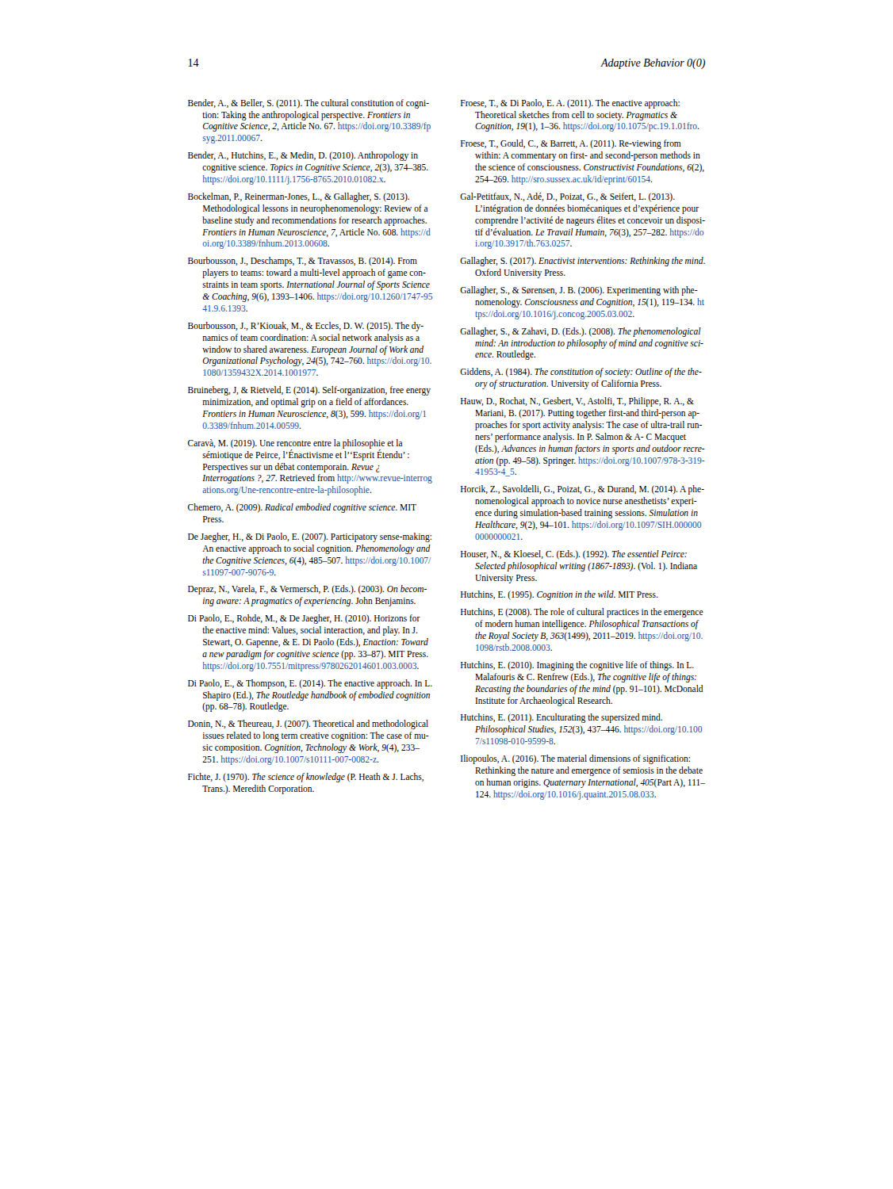14 Adaptive Behavior 0(0)
Bender, A., & Beller, S. (2011). The cultural constitution of cognition: Taking the anthropological perspective. Frontiers in Cognitive Science, 2, Article No. 67. https://doi.org/10.3389/fpsyg.2011.00067.
Bender, A., Hutchins, E., & Medin, D. (2010). Anthropology in cognitive science. Topics in Cognitive Science, 2(3), 374–385. https://doi.org/10.1111/j.1756-8765.2010.01082.x.
Bockelman, P., Reinerman-Jones, L., & Gallagher, S. (2013). Methodological lessons in neurophenomenology: Review of a baseline study and recommendations for research approaches. Frontiers in Human Neuroscience, 7, Article No. 608. https://doi.org/10.3389/fnhum.2013.00608.
Bourbousson, J., Deschamps, T., & Travassos, B. (2014). From players to teams: toward a multi-level approach of game constraints in team sports. International Journal of Sports Science & Coaching, 9(6), 1393–1406. https://doi.org/10.1260/1747-9541.9.6.1393.
Bourbousson, J., R’Kiouak, M., & Eccles, D. W. (2015). The dynamics of team coordination: A social network analysis as a window to shared awareness. European Journal of Work and Organizational Psychology, 24(5), 742–760. https://doi.org/10.1080/1359432X.2014.1001977.
Bruineberg, J, & Rietveld, E (2014). Self-organization, free energy minimization, and optimal grip on a field of affordances. Frontiers in Human Neuroscience, 8(3), 599. https://doi.org/10.3389/fnhum.2014.00599.
Caravà, M. (2019). Une rencontre entre la philosophie et la sémiotique de Peirce, l’Énactivisme et l’‘Esprit Étendu’ : Perspectives sur un débat contemporain. Revue ¿ Interrogations ?, 27. Retrieved from http://www.revue-interrogations.org/Une-rencontre-entre-la-philosophie.
Chemero, A. (2009). Radical embodied cognitive science. MIT Press.
De Jaegher, H., & Di Paolo, E. (2007). Participatory sense-making: An enactive approach to social cognition. Phenomenology and the Cognitive Sciences, 6(4), 485–507. https://doi.org/10.1007/s11097-007-9076-9.
Depraz, N., Varela, F., & Vermersch, P. (Eds.). (2003). On becoming aware: A pragmatics of experiencing. John Benjamins.
Di Paolo, E., Rohde, M., & De Jaegher, H. (2010). Horizons for the enactive mind: Values, social interaction, and play. In J. Stewart, O. Gapenne, & E. Di Paolo (Eds.), Enaction: Toward a new paradigm for cognitive science (pp. 33–87). MIT Press. https://doi.org/10.7551/mitpress/9780262014601.003.0003.
Di Paolo, E., & Thompson, E. (2014). The enactive approach. In L. Shapiro (Ed.), The Routledge handbook of embodied cognition (pp. 68–78). Routledge.
Donin, N., & Theureau, J. (2007). Theoretical and methodological issues related to long term creative cognition: The case of music composition. Cognition, Technology & Work, 9(4), 233–251. https://doi.org/10.1007/s10111-007-0082-z.
Fichte, J. (1970). The science of knowledge (P. Heath & J. Lachs, Trans.). Meredith Corporation.
Froese, T., & Di Paolo, E. A. (2011). The enactive approach: Theoretical sketches from cell to society. Pragmatics & Cognition, 19(1), 1–36. https://doi.org/10.1075/pc.19.1.01fro.
Froese, T., Gould, C., & Barrett, A. (2011). Re-viewing from within: A commentary on first- and second-person methods in the science of consciousness. Constructivist Foundations, 6(2), 254–269. http://sro.sussex.ac.uk/id/eprint/60154.
Gal-Petitfaux, N., Adé, D., Poizat, G., & Seifert, L. (2013). L’intégration de données biomécaniques et d’expérience pour comprendre l’activité de nageurs élites et concevoir un dispositif d’évaluation. Le Travail Humain, 76(3), 257–282. https://doi.org/10.3917/th.763.0257.
Gallagher, S. (2017). Enactivist interventions: Rethinking the mind. Oxford University Press.
Gallagher, S., & Sørensen, J. B. (2006). Experimenting with phenomenology. Consciousness and Cognition, 15(1), 119–134. https://doi.org/10.1016/j.concog.2005.03.002.
Gallagher, S., & Zahavi, D. (Eds.). (2008). The phenomenological mind: An introduction to philosophy of mind and cognitive science. Routledge.
Giddens, A. (1984). The constitution of society: Outline of the theory of structuration. University of California Press.
Hauw, D., Rochat, N., Gesbert, V., Astolfi, T., Philippe, R. A., & Mariani, B. (2017). Putting together first-and third-person approaches for sport activity analysis: The case of ultra-trail runners’ performance analysis. In P. Salmon & A- C Macquet (Eds.), Advances in human factors in sports and outdoor recreation (pp. 49–58). Springer. https://doi.org/10.1007/978-3-319-41953-4_5.
Horcik, Z., Savoldelli, G., Poizat, G., & Durand, M. (2014). A phenomenological approach to novice nurse anesthetists’ experience during simulation-based training sessions. Simulation in Healthcare, 9(2), 94–101. https://doi.org/10.1097/SIH.0000000000000021.
Houser, N., & Kloesel, C. (Eds.). (1992). The essentiel Peirce: Selected philosophical writing (1867-1893). (Vol. 1). Indiana University Press.
Hutchins, E. (1995). Cognition in the wild. MIT Press.
Hutchins, E (2008). The role of cultural practices in the emergence of modern human intelligence. Philosophical Transactions of the Royal Society B, 363(1499), 2011–2019. https://doi.org/10.1098/rstb.2008.0003.
Hutchins, E. (2010). Imagining the cognitive life of things. In L. Malafouris & C. Renfrew (Eds.), The cognitive life of things: Recasting the boundaries of the mind (pp. 91–101). McDonald Institute for Archaeological Research.
Hutchins, E. (2011). Enculturating the supersized mind. Philosophical Studies, 152(3), 437–446. https://doi.org/10.1007/s11098-010-9599-8.
Iliopoulos, A. (2016). The material dimensions of signification: Rethinking the nature and emergence of semiosis in the debate on human origins. Quaternary International, 405(Part A), 111–124. https://doi.org/10.1016/j.quaint.2015.08.033.